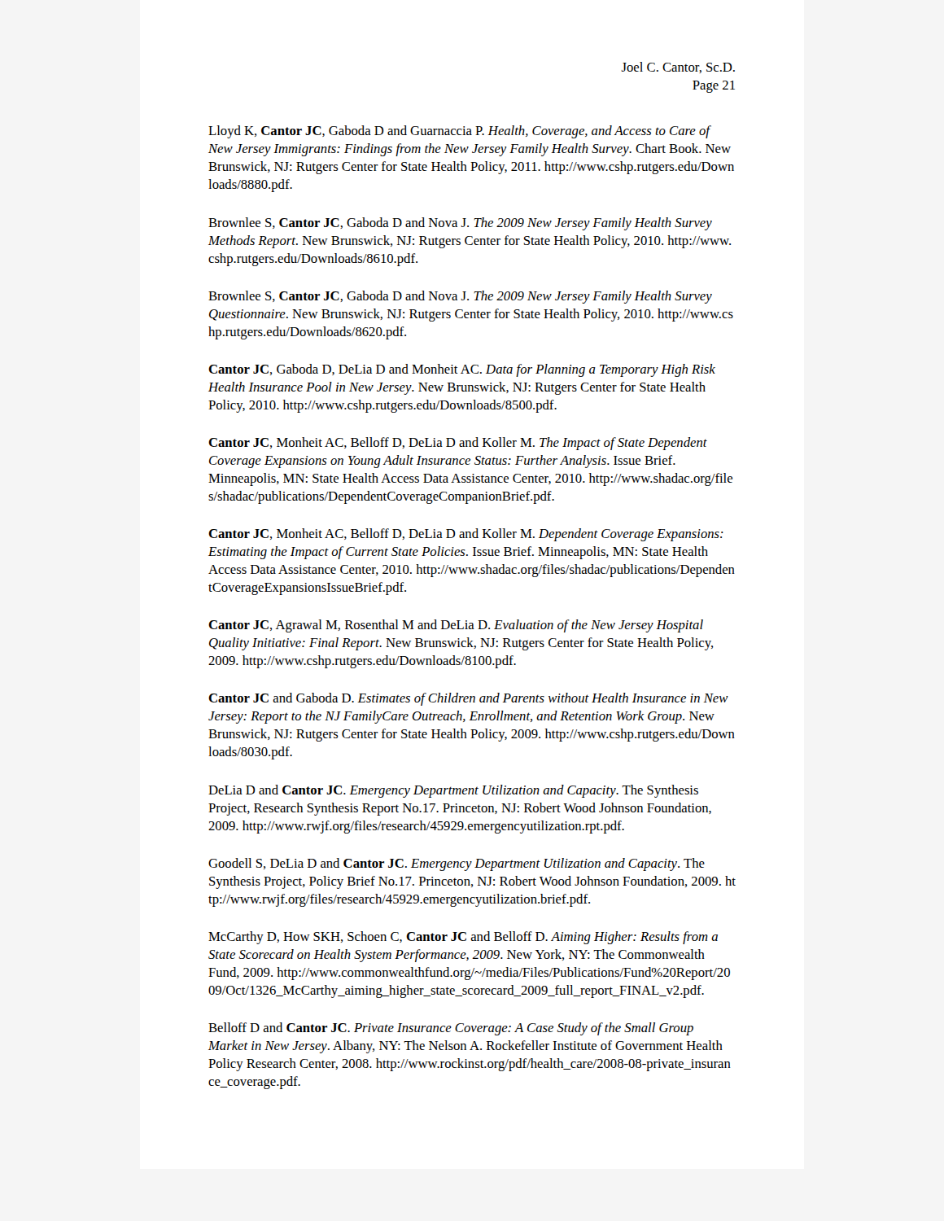Joel C. Cantor, Sc.D. Page 21
Lloyd K, Cantor JC, Gaboda D and Guarnaccia P. Health, Coverage, and Access to Care of New Jersey Immigrants: Findings from the New Jersey Family Health Survey. Chart Book. New Brunswick, NJ: Rutgers Center for State Health Policy, 2011. http://www.cshp.rutgers.edu/Downloads/8880.pdf.
Brownlee S, Cantor JC, Gaboda D and Nova J. The 2009 New Jersey Family Health Survey Methods Report. New Brunswick, NJ: Rutgers Center for State Health Policy, 2010. http://www.cshp.rutgers.edu/Downloads/8610.pdf.
Brownlee S, Cantor JC, Gaboda D and Nova J. The 2009 New Jersey Family Health Survey Questionnaire. New Brunswick, NJ: Rutgers Center for State Health Policy, 2010. http://www.cshp.rutgers.edu/Downloads/8620.pdf.
Cantor JC, Gaboda D, DeLia D and Monheit AC. Data for Planning a Temporary High Risk Health Insurance Pool in New Jersey. New Brunswick, NJ: Rutgers Center for State Health Policy, 2010. http://www.cshp.rutgers.edu/Downloads/8500.pdf.
Cantor JC, Monheit AC, Belloff D, DeLia D and Koller M. The Impact of State Dependent Coverage Expansions on Young Adult Insurance Status: Further Analysis. Issue Brief. Minneapolis, MN: State Health Access Data Assistance Center, 2010. http://www.shadac.org/files/shadac/publications/DependentCoverageCompanionBrief.pdf.
Cantor JC, Monheit AC, Belloff D, DeLia D and Koller M. Dependent Coverage Expansions: Estimating the Impact of Current State Policies. Issue Brief. Minneapolis, MN: State Health Access Data Assistance Center, 2010. http://www.shadac.org/files/shadac/publications/DependentCoverageExpansionsIssueBrief.pdf.
Cantor JC, Agrawal M, Rosenthal M and DeLia D. Evaluation of the New Jersey Hospital Quality Initiative: Final Report. New Brunswick, NJ: Rutgers Center for State Health Policy, 2009. http://www.cshp.rutgers.edu/Downloads/8100.pdf.
Cantor JC and Gaboda D. Estimates of Children and Parents without Health Insurance in New Jersey: Report to the NJ FamilyCare Outreach, Enrollment, and Retention Work Group. New Brunswick, NJ: Rutgers Center for State Health Policy, 2009. http://www.cshp.rutgers.edu/Downloads/8030.pdf.
DeLia D and Cantor JC. Emergency Department Utilization and Capacity. The Synthesis Project, Research Synthesis Report No.17. Princeton, NJ: Robert Wood Johnson Foundation, 2009. http://www.rwjf.org/files/research/45929.emergencyutilization.rpt.pdf.
Goodell S, DeLia D and Cantor JC. Emergency Department Utilization and Capacity. The Synthesis Project, Policy Brief No.17. Princeton, NJ: Robert Wood Johnson Foundation, 2009. http://www.rwjf.org/files/research/45929.emergencyutilization.brief.pdf.
McCarthy D, How SKH, Schoen C, Cantor JC and Belloff D. Aiming Higher: Results from a State Scorecard on Health System Performance, 2009. New York, NY: The Commonwealth Fund, 2009. http://www.commonwealthfund.org/~/media/Files/Publications/Fund%20Report/2009/Oct/1326_McCarthy_aiming_higher_state_scorecard_2009_full_report_FINAL_v2.pdf.
Belloff D and Cantor JC. Private Insurance Coverage: A Case Study of the Small Group Market in New Jersey. Albany, NY: The Nelson A. Rockefeller Institute of Government Health Policy Research Center, 2008. http://www.rockinst.org/pdf/health_care/2008-08-private_insurance_coverage.pdf.